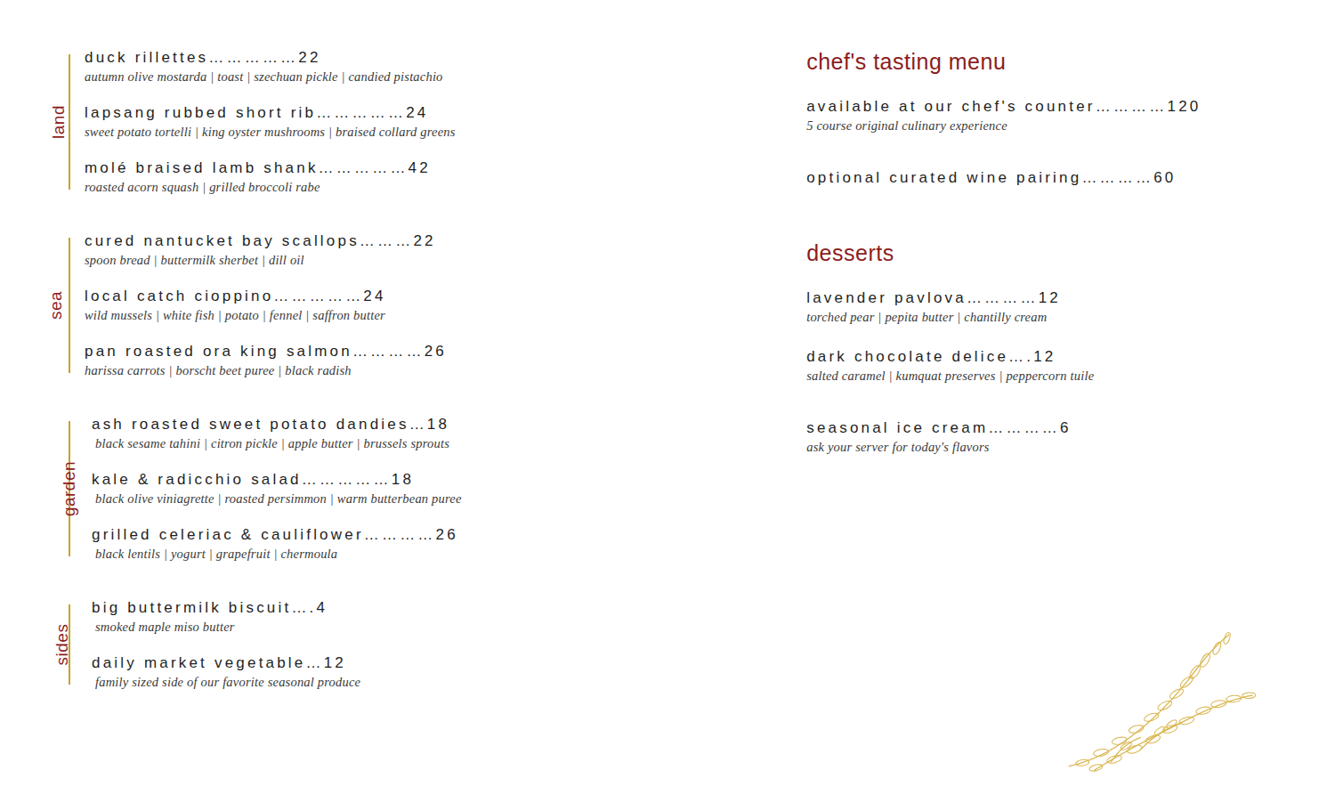land
duck rillettes……………22
autumn olive mostarda | toast | szechuan pickle | candied pistachio
lapsang rubbed short rib……………24
sweet potato tortelli | king oyster mushrooms | braised collard greens
molé braised lamb shank……………42
roasted acorn squash | grilled broccoli rabe
sea
cured nantucket bay scallops………22
spoon bread | buttermilk sherbet | dill oil
local catch cioppino……………24
wild mussels | white fish | potato | fennel | saffron butter
pan roasted ora king salmon…………26
harissa carrots | borscht beet puree | black radish
garden
ash roasted sweet potato dandies…18
black sesame tahini | citron pickle | apple butter | brussels sprouts
kale & radicchio salad……………18
black olive viniagrette | roasted persimmon | warm butterbean puree
grilled celeriac & cauliflower…………26
black lentils | yogurt | grapefruit | chermoula
sides
big buttermilk biscuit….4
smoked maple miso butter
daily market vegetable…12
family sized side of our favorite seasonal produce
chef's tasting menu
available at our chef's counter…………120
5 course original culinary experience
optional curated wine pairing…………60
desserts
lavender pavlova…………12
torched pear | pepita butter | chantilly cream
dark chocolate delice….12
salted caramel | kumquat preserves | peppercorn tuile
seasonal ice cream…………6
ask your server for today's flavors